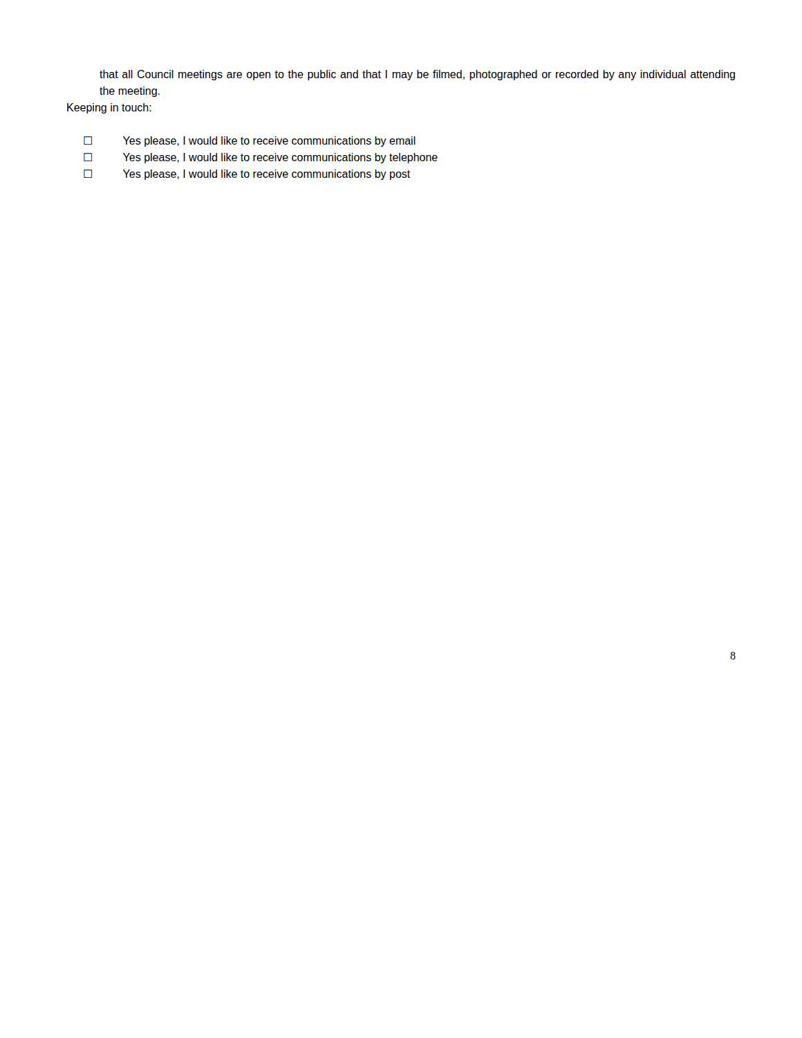that all Council meetings are open to the public and that I may be filmed, photographed or recorded by any individual attending the meeting.
Keeping in touch:
| ☐ | Yes please, I would like to receive communications by email |
| ☐ | Yes please, I would like to receive communications by telephone |
| ☐ | Yes please, I would like to receive communications by post |
8